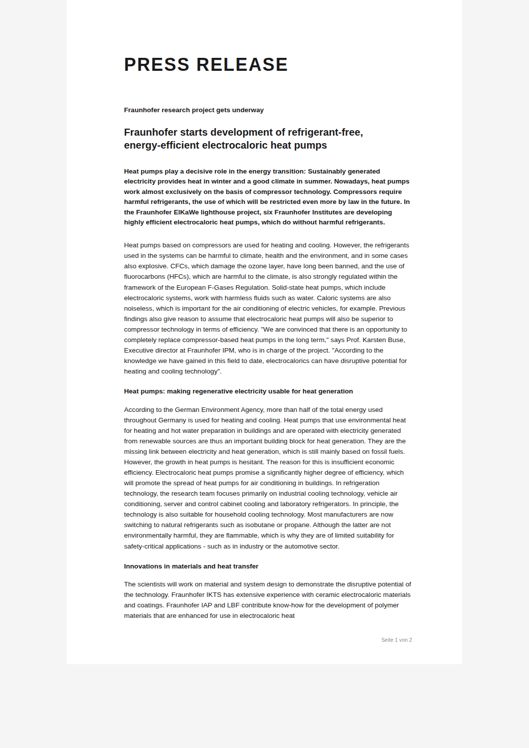PRESS RELEASE
Fraunhofer research project gets underway
Fraunhofer starts development of refrigerant-free,
energy-efficient electrocaloric heat pumps
Heat pumps play a decisive role in the energy transition: Sustainably generated electricity provides heat in winter and a good climate in summer. Nowadays, heat pumps work almost exclusively on the basis of compressor technology. Compressors require harmful refrigerants, the use of which will be restricted even more by law in the future. In the Fraunhofer ElKaWe lighthouse project, six Fraunhofer Institutes are developing highly efficient electrocaloric heat pumps, which do without harmful refrigerants.
Heat pumps based on compressors are used for heating and cooling. However, the refrigerants used in the systems can be harmful to climate, health and the environment, and in some cases also explosive. CFCs, which damage the ozone layer, have long been banned, and the use of fluorocarbons (HFCs), which are harmful to the climate, is also strongly regulated within the framework of the European F-Gases Regulation. Solid-state heat pumps, which include electrocaloric systems, work with harmless fluids such as water. Caloric systems are also noiseless, which is important for the air conditioning of electric vehicles, for example. Previous findings also give reason to assume that electrocaloric heat pumps will also be superior to compressor technology in terms of efficiency. "We are convinced that there is an opportunity to completely replace compressor-based heat pumps in the long term," says Prof. Karsten Buse, Executive director at Fraunhofer IPM, who is in charge of the project. "According to the knowledge we have gained in this field to date, electrocalorics can have disruptive potential for heating and cooling technology".
Heat pumps: making regenerative electricity usable for heat generation
According to the German Environment Agency, more than half of the total energy used throughout Germany is used for heating and cooling. Heat pumps that use environmental heat for heating and hot water preparation in buildings and are operated with electricity generated from renewable sources are thus an important building block for heat generation. They are the missing link between electricity and heat generation, which is still mainly based on fossil fuels. However, the growth in heat pumps is hesitant. The reason for this is insufficient economic efficiency. Electrocaloric heat pumps promise a significantly higher degree of efficiency, which will promote the spread of heat pumps for air conditioning in buildings. In refrigeration technology, the research team focuses primarily on industrial cooling technology, vehicle air conditioning, server and control cabinet cooling and laboratory refrigerators. In principle, the technology is also suitable for household cooling technology. Most manufacturers are now switching to natural refrigerants such as isobutane or propane. Although the latter are not environmentally harmful, they are flammable, which is why they are of limited suitability for safety-critical applications - such as in industry or the automotive sector.
Innovations in materials and heat transfer
The scientists will work on material and system design to demonstrate the disruptive potential of the technology. Fraunhofer IKTS has extensive experience with ceramic electrocaloric materials and coatings. Fraunhofer IAP and LBF contribute know-how for the development of polymer materials that are enhanced for use in electrocaloric heat
Seite 1 von 2